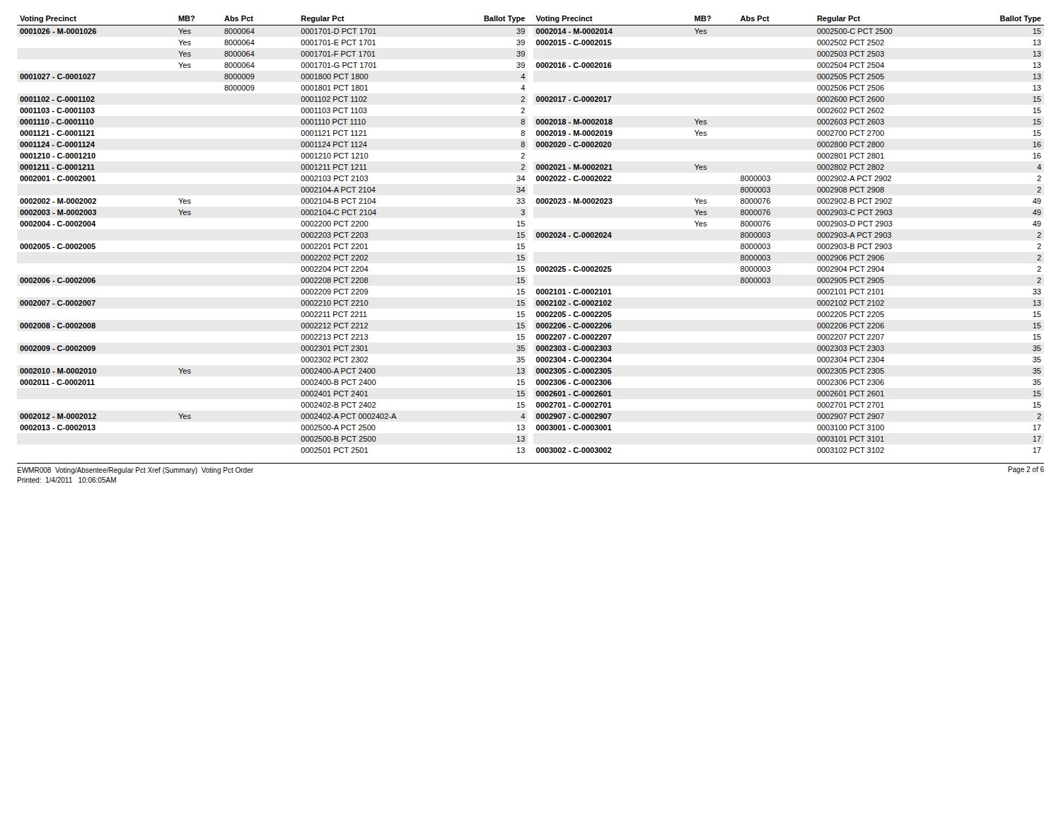| Voting Precinct | MB? | Abs Pct | Regular Pct | Ballot Type | | Voting Precinct | MB? | Abs Pct | Regular Pct | Ballot Type |
| --- | --- | --- | --- | --- | --- | --- | --- | --- | --- | --- |
| 0001026 - M-0001026 | Yes | 8000064 | 0001701-D PCT 1701 | 39 | | 0002014 - M-0002014 | Yes | | 0002500-C PCT 2500 | 15 |
| | Yes | 8000064 | 0001701-E PCT 1701 | 39 | | 0002015 - C-0002015 | | | 0002502 PCT 2502 | 13 |
| | Yes | 8000064 | 0001701-F PCT 1701 | 39 | | | | | 0002503 PCT 2503 | 13 |
| | Yes | 8000064 | 0001701-G PCT 1701 | 39 | | 0002016 - C-0002016 | | | 0002504 PCT 2504 | 13 |
| 0001027 - C-0001027 | | 8000009 | 0001800 PCT 1800 | 4 | | | | | 0002505 PCT 2505 | 13 |
| | | 8000009 | 0001801 PCT 1801 | 4 | | | | | 0002506 PCT 2506 | 13 |
| 0001102 - C-0001102 | | | 0001102 PCT 1102 | 2 | | 0002017 - C-0002017 | | | 0002600 PCT 2600 | 15 |
| 0001103 - C-0001103 | | | 0001103 PCT 1103 | 2 | | | | | 0002602 PCT 2602 | 15 |
| 0001110 - C-0001110 | | | 0001110 PCT 1110 | 8 | | 0002018 - M-0002018 | Yes | | 0002603 PCT 2603 | 15 |
| 0001121 - C-0001121 | | | 0001121 PCT 1121 | 8 | | 0002019 - M-0002019 | Yes | | 0002700 PCT 2700 | 15 |
| 0001124 - C-0001124 | | | 0001124 PCT 1124 | 8 | | 0002020 - C-0002020 | | | 0002800 PCT 2800 | 16 |
| 0001210 - C-0001210 | | | 0001210 PCT 1210 | 2 | | | | | 0002801 PCT 2801 | 16 |
| 0001211 - C-0001211 | | | 0001211 PCT 1211 | 2 | | 0002021 - M-0002021 | Yes | | 0002802 PCT 2802 | 4 |
| 0002001 - C-0002001 | | | 0002103 PCT 2103 | 34 | | 0002022 - C-0002022 | | 8000003 | 0002902-A PCT 2902 | 2 |
| | | | 0002104-A PCT 2104 | 34 | | | | 8000003 | 0002908 PCT 2908 | 2 |
| 0002002 - M-0002002 | Yes | | 0002104-B PCT 2104 | 33 | | 0002023 - M-0002023 | Yes | 8000076 | 0002902-B PCT 2902 | 49 |
| 0002003 - M-0002003 | Yes | | 0002104-C PCT 2104 | 3 | | | Yes | 8000076 | 0002903-C PCT 2903 | 49 |
| 0002004 - C-0002004 | | | 0002200 PCT 2200 | 15 | | | Yes | 8000076 | 0002903-D PCT 2903 | 49 |
| | | | 0002203 PCT 2203 | 15 | | 0002024 - C-0002024 | | 8000003 | 0002903-A PCT 2903 | 2 |
| 0002005 - C-0002005 | | | 0002201 PCT 2201 | 15 | | | | 8000003 | 0002903-B PCT 2903 | 2 |
| | | | 0002202 PCT 2202 | 15 | | | | 8000003 | 0002906 PCT 2906 | 2 |
| | | | 0002204 PCT 2204 | 15 | | 0002025 - C-0002025 | | 8000003 | 0002904 PCT 2904 | 2 |
| 0002006 - C-0002006 | | | 0002208 PCT 2208 | 15 | | | | 8000003 | 0002905 PCT 2905 | 2 |
| | | | 0002209 PCT 2209 | 15 | | 0002101 - C-0002101 | | | 0002101 PCT 2101 | 33 |
| 0002007 - C-0002007 | | | 0002210 PCT 2210 | 15 | | 0002102 - C-0002102 | | | 0002102 PCT 2102 | 13 |
| | | | 0002211 PCT 2211 | 15 | | 0002205 - C-0002205 | | | 0002205 PCT 2205 | 15 |
| 0002008 - C-0002008 | | | 0002212 PCT 2212 | 15 | | 0002206 - C-0002206 | | | 0002206 PCT 2206 | 15 |
| | | | 0002213 PCT 2213 | 15 | | 0002207 - C-0002207 | | | 0002207 PCT 2207 | 15 |
| 0002009 - C-0002009 | | | 0002301 PCT 2301 | 35 | | 0002303 - C-0002303 | | | 0002303 PCT 2303 | 35 |
| | | | 0002302 PCT 2302 | 35 | | 0002304 - C-0002304 | | | 0002304 PCT 2304 | 35 |
| 0002010 - M-0002010 | Yes | | 0002400-A PCT 2400 | 13 | | 0002305 - C-0002305 | | | 0002305 PCT 2305 | 35 |
| 0002011 - C-0002011 | | | 0002400-B PCT 2400 | 15 | | 0002306 - C-0002306 | | | 0002306 PCT 2306 | 35 |
| | | | 0002401 PCT 2401 | 15 | | 0002601 - C-0002601 | | | 0002601 PCT 2601 | 15 |
| | | | 0002402-B PCT 2402 | 15 | | 0002701 - C-0002701 | | | 0002701 PCT 2701 | 15 |
| 0002012 - M-0002012 | Yes | | 0002402-A PCT 0002402-A | 4 | | 0002907 - C-0002907 | | | 0002907 PCT 2907 | 2 |
| 0002013 - C-0002013 | | | 0002500-A PCT 2500 | 13 | | 0003001 - C-0003001 | | | 0003100 PCT 3100 | 17 |
| | | | 0002500-B PCT 2500 | 13 | | | | | 0003101 PCT 3101 | 17 |
| | | | 0002501 PCT 2501 | 13 | | 0003002 - C-0003002 | | | 0003102 PCT 3102 | 17 |
EWMR008 Voting/Absentee/Regular Pct Xref (Summary) Voting Pct Order
Printed: 1/4/2011 10:06:05AM
Page 2 of 6